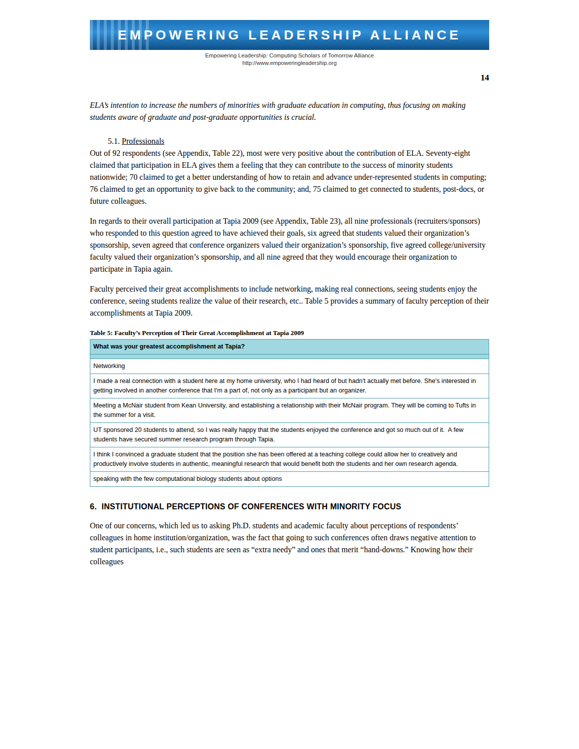EMPOWERING LEADERSHIP ALLIANCE
Empowering Leadership: Computing Scholars of Tomorrow Alliance
http://www.empoweringleadership.org
14
ELA’s intention to increase the numbers of minorities with graduate education in computing, thus focusing on making students aware of graduate and post-graduate opportunities is crucial.
5.1. Professionals
Out of 92 respondents (see Appendix, Table 22), most were very positive about the contribution of ELA. Seventy-eight claimed that participation in ELA gives them a feeling that they can contribute to the success of minority students nationwide; 70 claimed to get a better understanding of how to retain and advance under-represented students in computing; 76 claimed to get an opportunity to give back to the community; and, 75 claimed to get connected to students, post-docs, or future colleagues.
In regards to their overall participation at Tapia 2009 (see Appendix, Table 23), all nine professionals (recruiters/sponsors) who responded to this question agreed to have achieved their goals, six agreed that students valued their organization’s sponsorship, seven agreed that conference organizers valued their organization’s sponsorship, five agreed college/university faculty valued their organization’s sponsorship, and all nine agreed that they would encourage their organization to participate in Tapia again.
Faculty perceived their great accomplishments to include networking, making real connections, seeing students enjoy the conference, seeing students realize the value of their research, etc.. Table 5 provides a summary of faculty perception of their accomplishments at Tapia 2009.
Table 5: Faculty’s Perception of Their Great Accomplishment at Tapia 2009
| What was your greatest accomplishment at Tapia? |
| --- |
| Networking |
| I made a real connection with a student here at my home university, who I had heard of but hadn't actually met before. She's interested in getting involved in another conference that I'm a part of, not only as a participant but an organizer. |
| Meeting a McNair student from Kean University, and establishing a relationship with their McNair program. They will be coming to Tufts in the summer for a visit. |
| UT sponsored 20 students to attend, so I was really happy that the students enjoyed the conference and got so much out of it. A few students have secured summer research program through Tapia. |
| I think I convinced a graduate student that the position she has been offered at a teaching college could allow her to creatively and productively involve students in authentic, meaningful research that would benefit both the students and her own research agenda. |
| speaking with the few computational biology students about options |
6. INSTITUTIONAL PERCEPTIONS OF CONFERENCES WITH MINORITY FOCUS
One of our concerns, which led us to asking Ph.D. students and academic faculty about perceptions of respondents’ colleagues in home institution/organization, was the fact that going to such conferences often draws negative attention to student participants, i.e., such students are seen as “extra needy” and ones that merit “hand-downs.” Knowing how their colleagues